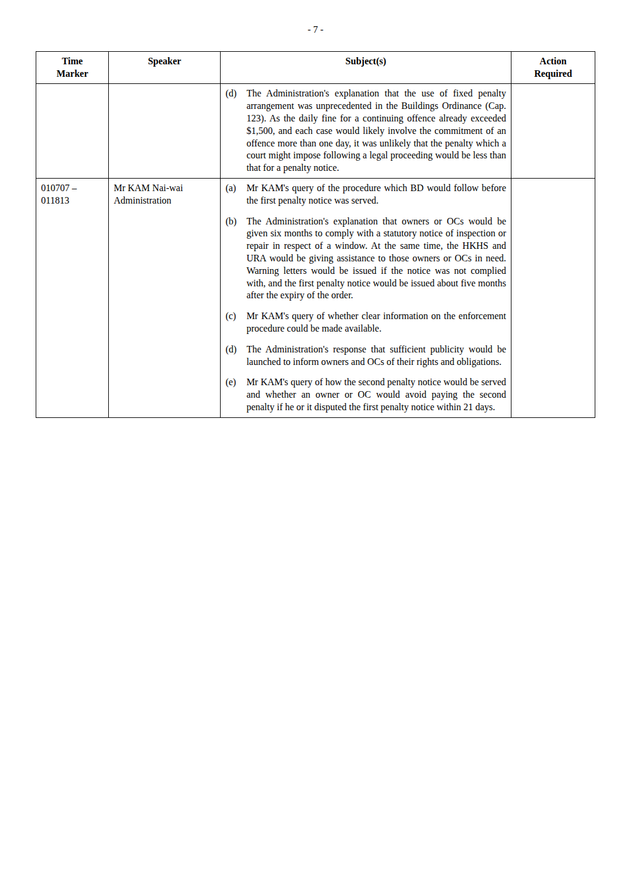- 7 -
| Time Marker | Speaker | Subject(s) | Action Required |
| --- | --- | --- | --- |
| | | (d) The Administration's explanation that the use of fixed penalty arrangement was unprecedented in the Buildings Ordinance (Cap. 123). As the daily fine for a continuing offence already exceeded $1,500, and each case would likely involve the commitment of an offence more than one day, it was unlikely that the penalty which a court might impose following a legal proceeding would be less than that for a penalty notice. | |
| 010707 – 011813 | Mr KAM Nai-wai Administration | (a) Mr KAM's query of the procedure which BD would follow before the first penalty notice was served. (b) The Administration's explanation that owners or OCs would be given six months to comply with a statutory notice of inspection or repair in respect of a window. At the same time, the HKHS and URA would be giving assistance to those owners or OCs in need. Warning letters would be issued if the notice was not complied with, and the first penalty notice would be issued about five months after the expiry of the order. (c) Mr KAM's query of whether clear information on the enforcement procedure could be made available. (d) The Administration's response that sufficient publicity would be launched to inform owners and OCs of their rights and obligations. (e) Mr KAM's query of how the second penalty notice would be served and whether an owner or OC would avoid paying the second penalty if he or it disputed the first penalty notice within 21 days. | |